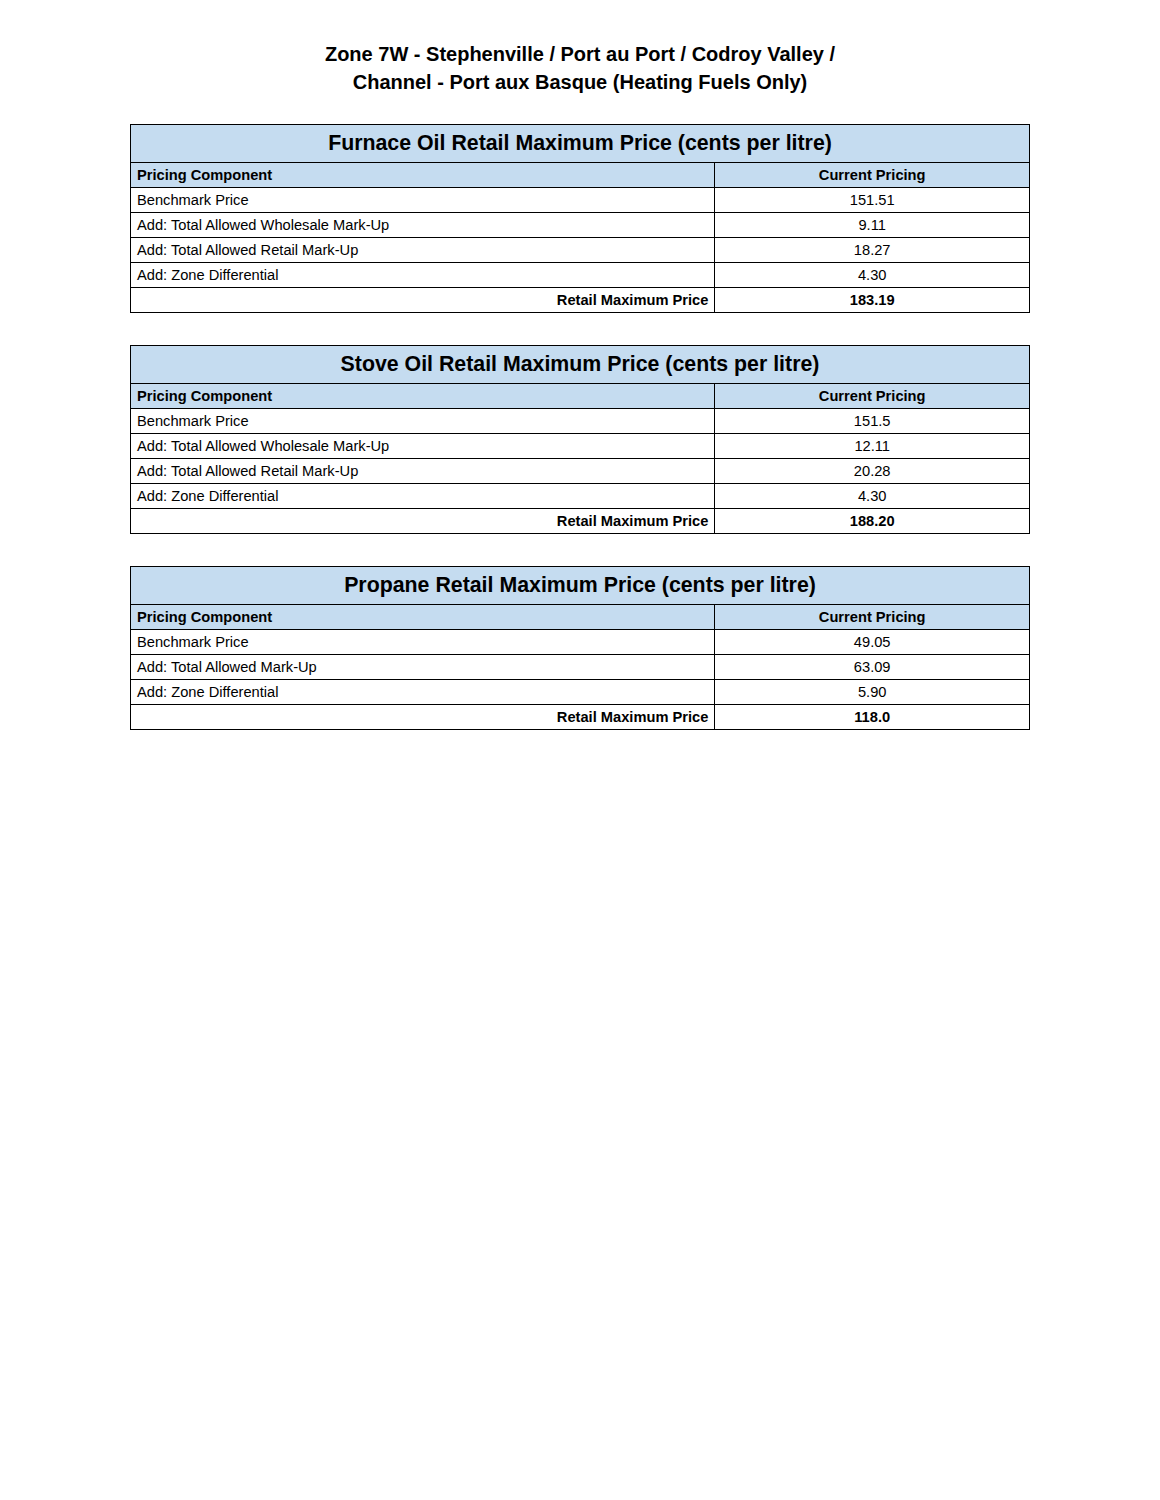Zone 7W - Stephenville / Port au Port / Codroy Valley /
Channel - Port aux Basque (Heating Fuels Only)
Furnace Oil Retail Maximum Price (cents per litre)
| Pricing Component | Current Pricing |
| --- | --- |
| Benchmark Price | 151.51 |
| Add: Total Allowed Wholesale Mark-Up | 9.11 |
| Add: Total Allowed Retail Mark-Up | 18.27 |
| Add: Zone Differential | 4.30 |
| Retail Maximum Price | 183.19 |
Stove Oil Retail Maximum Price (cents per litre)
| Pricing Component | Current Pricing |
| --- | --- |
| Benchmark Price | 151.5 |
| Add: Total Allowed Wholesale Mark-Up | 12.11 |
| Add: Total Allowed Retail Mark-Up | 20.28 |
| Add: Zone Differential | 4.30 |
| Retail Maximum Price | 188.20 |
Propane Retail Maximum Price (cents per litre)
| Pricing Component | Current Pricing |
| --- | --- |
| Benchmark Price | 49.05 |
| Add: Total Allowed Mark-Up | 63.09 |
| Add: Zone Differential | 5.90 |
| Retail Maximum Price | 118.0 |